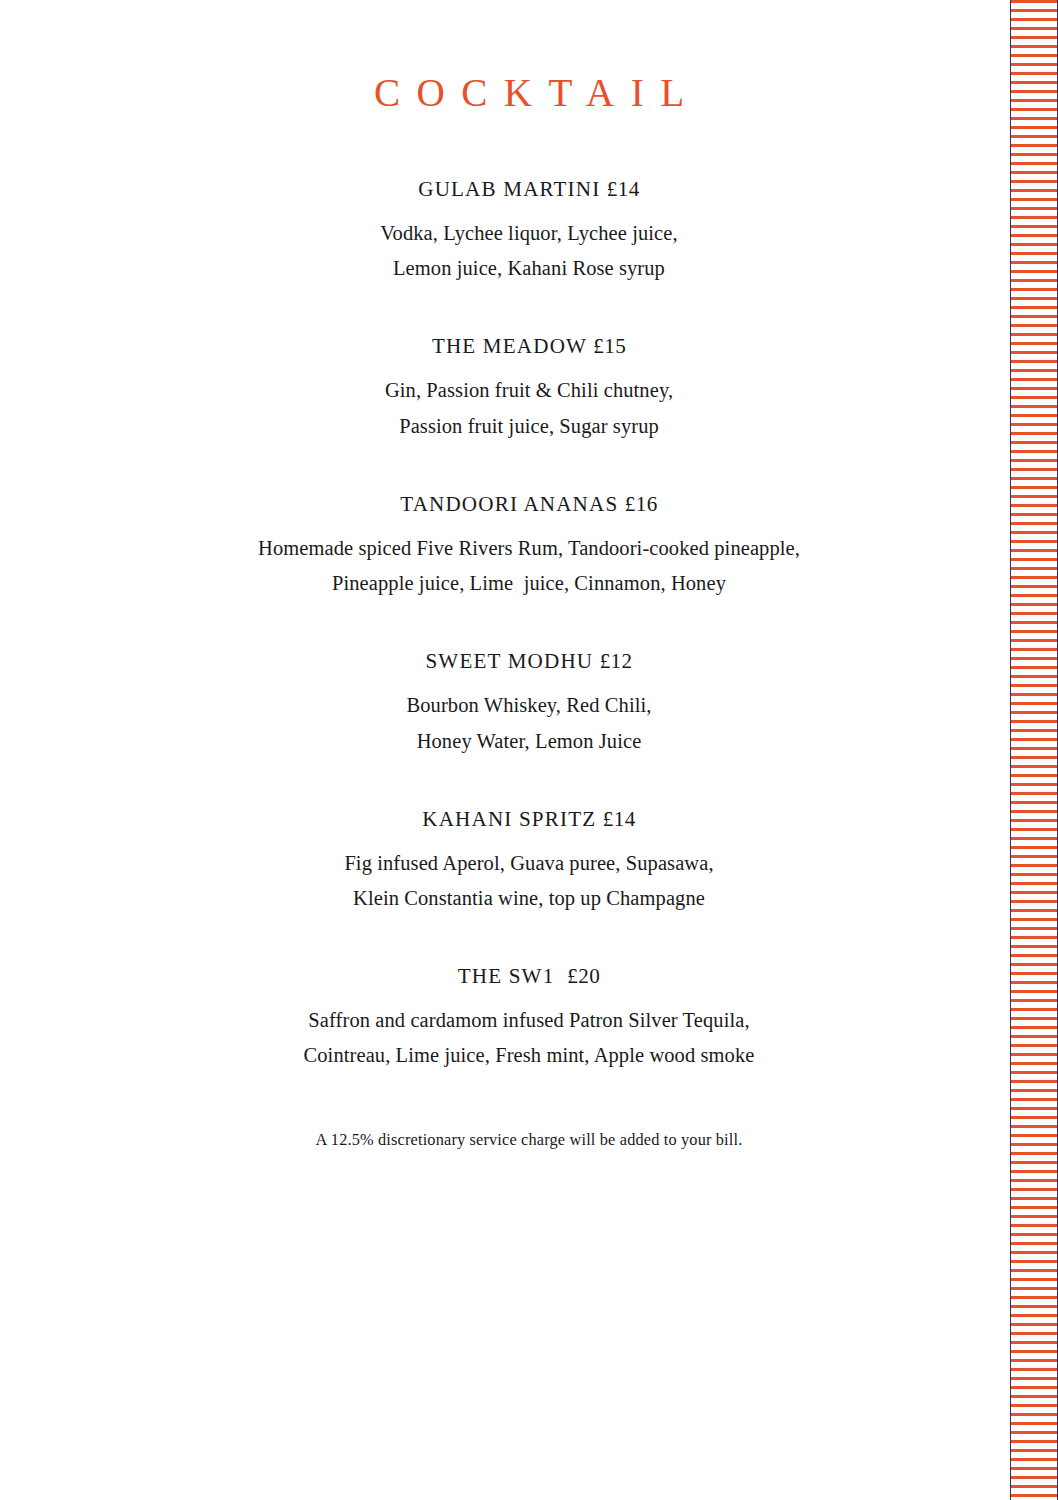Cocktail
Gulab Martini £14
Vodka, Lychee liquor, Lychee juice,
Lemon juice, Kahani Rose syrup
The Meadow £15
Gin, Passion fruit & Chili chutney,
Passion fruit juice, Sugar syrup
Tandoori Ananas £16
Homemade spiced Five Rivers Rum, Tandoori-cooked pineapple,
Pineapple juice, Lime juice, Cinnamon, Honey
Sweet Modhu £12
Bourbon Whiskey, Red Chili,
Honey Water, Lemon Juice
Kahani Spritz £14
Fig infused Aperol, Guava puree, Supasawa,
Klein Constantia wine, top up Champagne
The SW1 £20
Saffron and cardamom infused Patron Silver Tequila,
Cointreau, Lime juice, Fresh mint, Apple wood smoke
A 12.5% discretionary service charge will be added to your bill.